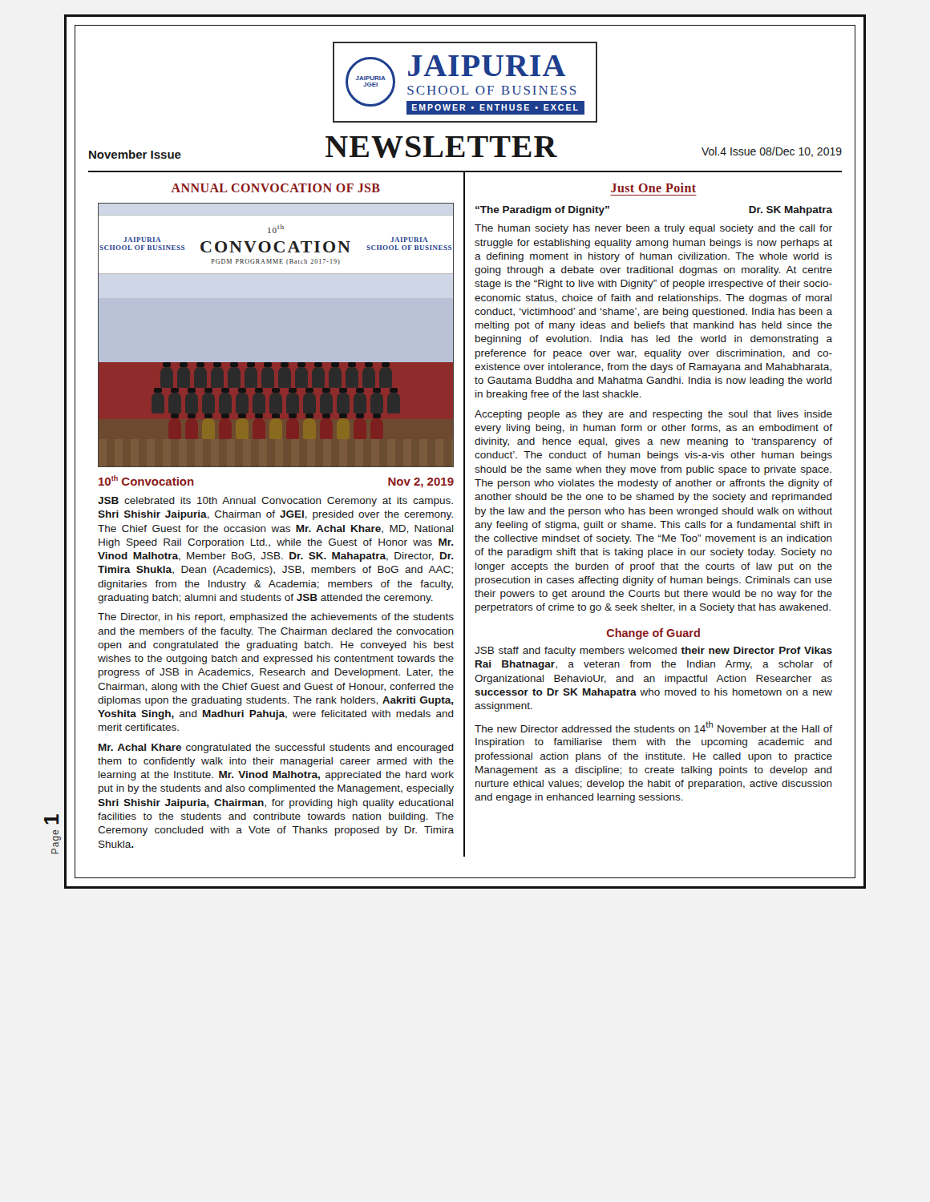JAIPURIA
JGEI
JAIPURIA
SCHOOL OF BUSINESS
EMPOWER • ENTHUSE • EXCEL
November Issue
NEWSLETTER
Vol.4 Issue 08/Dec 10, 2019
ANNUAL CONVOCATION OF JSB
JAIPURIA
SCHOOL OF BUSINESS
10th
CONVOCATION
PGDM PROGRAMME (Batch 2017-19)
JAIPURIA
SCHOOL OF BUSINESS
10th Convocation Nov 2, 2019
JSB celebrated its 10th Annual Convocation Ceremony at its campus. Shri Shishir Jaipuria, Chairman of JGEI, presided over the ceremony. The Chief Guest for the occasion was Mr. Achal Khare, MD, National High Speed Rail Corporation Ltd., while the Guest of Honor was Mr. Vinod Malhotra, Member BoG, JSB. Dr. SK. Mahapatra, Director, Dr. Timira Shukla, Dean (Academics), JSB, members of BoG and AAC; dignitaries from the Industry & Academia; members of the faculty, graduating batch; alumni and students of JSB attended the ceremony.
The Director, in his report, emphasized the achievements of the students and the members of the faculty. The Chairman declared the convocation open and congratulated the graduating batch. He conveyed his best wishes to the outgoing batch and expressed his contentment towards the progress of JSB in Academics, Research and Development. Later, the Chairman, along with the Chief Guest and Guest of Honour, conferred the diplomas upon the graduating students. The rank holders, Aakriti Gupta, Yoshita Singh, and Madhuri Pahuja, were felicitated with medals and merit certificates.
Mr. Achal Khare congratulated the successful students and encouraged them to confidently walk into their managerial career armed with the learning at the Institute. Mr. Vinod Malhotra, appreciated the hard work put in by the students and also complimented the Management, especially Shri Shishir Jaipuria, Chairman, for providing high quality educational facilities to the students and contribute towards nation building. The Ceremony concluded with a Vote of Thanks proposed by Dr. Timira Shukla.
Just One Point
“The Paradigm of Dignity” Dr. SK Mahpatra
The human society has never been a truly equal society and the call for struggle for establishing equality among human beings is now perhaps at a defining moment in history of human civilization. The whole world is going through a debate over traditional dogmas on morality. At centre stage is the “Right to live with Dignity” of people irrespective of their socio-economic status, choice of faith and relationships. The dogmas of moral conduct, ‘victimhood’ and ‘shame’, are being questioned. India has been a melting pot of many ideas and beliefs that mankind has held since the beginning of evolution. India has led the world in demonstrating a preference for peace over war, equality over discrimination, and co-existence over intolerance, from the days of Ramayana and Mahabharata, to Gautama Buddha and Mahatma Gandhi. India is now leading the world in breaking free of the last shackle.
Accepting people as they are and respecting the soul that lives inside every living being, in human form or other forms, as an embodiment of divinity, and hence equal, gives a new meaning to ‘transparency of conduct’. The conduct of human beings vis-a-vis other human beings should be the same when they move from public space to private space. The person who violates the modesty of another or affronts the dignity of another should be the one to be shamed by the society and reprimanded by the law and the person who has been wronged should walk on without any feeling of stigma, guilt or shame. This calls for a fundamental shift in the collective mindset of society. The “Me Too” movement is an indication of the paradigm shift that is taking place in our society today. Society no longer accepts the burden of proof that the courts of law put on the prosecution in cases affecting dignity of human beings. Criminals can use their powers to get around the Courts but there would be no way for the perpetrators of crime to go & seek shelter, in a Society that has awakened.
Change of Guard
JSB staff and faculty members welcomed their new Director Prof Vikas Rai Bhatnagar, a veteran from the Indian Army, a scholar of Organizational BehavioUr, and an impactful Action Researcher as successor to Dr SK Mahapatra who moved to his hometown on a new assignment.
The new Director addressed the students on 14th November at the Hall of Inspiration to familiarise them with the upcoming academic and professional action plans of the institute. He called upon to practice Management as a discipline; to create talking points to develop and nurture ethical values; develop the habit of preparation, active discussion and engage in enhanced learning sessions.
Page 1